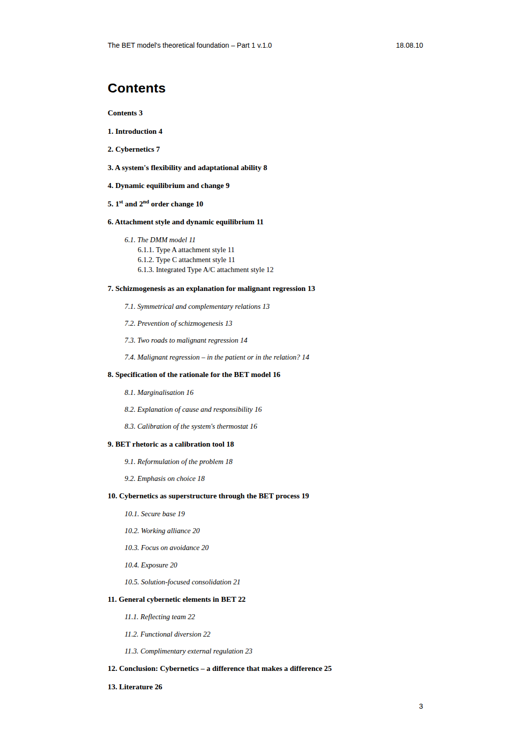The BET model's theoretical foundation – Part 1 v.1.0 18.08.10
Contents
Contents 3
1. Introduction 4
2. Cybernetics 7
3. A system's flexibility and adaptational ability 8
4. Dynamic equilibrium and change 9
5. 1st and 2nd order change 10
6. Attachment style and dynamic equilibrium 11
6.1. The DMM model 11
6.1.1. Type A attachment style 11
6.1.2. Type C attachment style 11
6.1.3. Integrated Type A/C attachment style 12
7. Schizmogenesis as an explanation for malignant regression 13
7.1. Symmetrical and complementary relations 13
7.2. Prevention of schizmogenesis 13
7.3. Two roads to malignant regression 14
7.4. Malignant regression – in the patient or in the relation? 14
8. Specification of the rationale for the BET model 16
8.1. Marginalisation 16
8.2. Explanation of cause and responsibility 16
8.3. Calibration of the system's thermostat 16
9. BET rhetoric as a calibration tool 18
9.1. Reformulation of the problem 18
9.2. Emphasis on choice 18
10. Cybernetics as superstructure through the BET process 19
10.1. Secure base 19
10.2. Working alliance 20
10.3. Focus on avoidance 20
10.4. Exposure 20
10.5. Solution-focused consolidation 21
11. General cybernetic elements in BET 22
11.1. Reflecting team 22
11.2. Functional diversion 22
11.3. Complimentary external regulation 23
12. Conclusion: Cybernetics – a difference that makes a difference 25
13. Literature 26
3